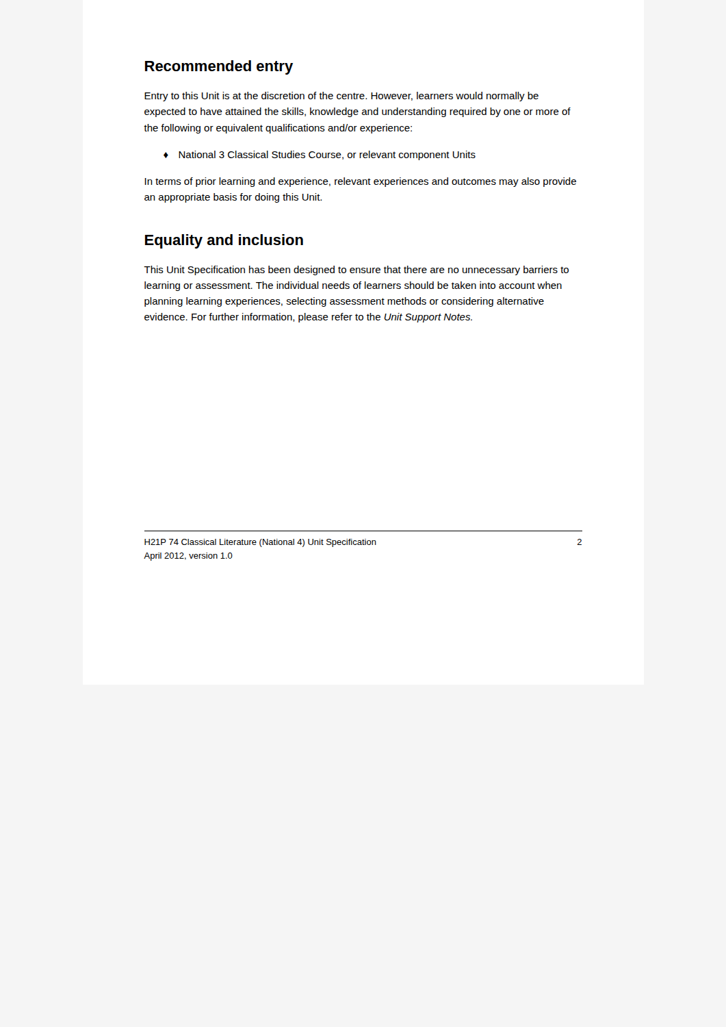Recommended entry
Entry to this Unit is at the discretion of the centre. However, learners would normally be expected to have attained the skills, knowledge and understanding required by one or more of the following or equivalent qualifications and/or experience:
National 3 Classical Studies Course, or relevant component Units
In terms of prior learning and experience, relevant experiences and outcomes may also provide an appropriate basis for doing this Unit.
Equality and inclusion
This Unit Specification has been designed to ensure that there are no unnecessary barriers to learning or assessment. The individual needs of learners should be taken into account when planning learning experiences, selecting assessment methods or considering alternative evidence. For further information, please refer to the Unit Support Notes.
H21P 74 Classical Literature (National 4) Unit Specification April 2012, version 1.0
2